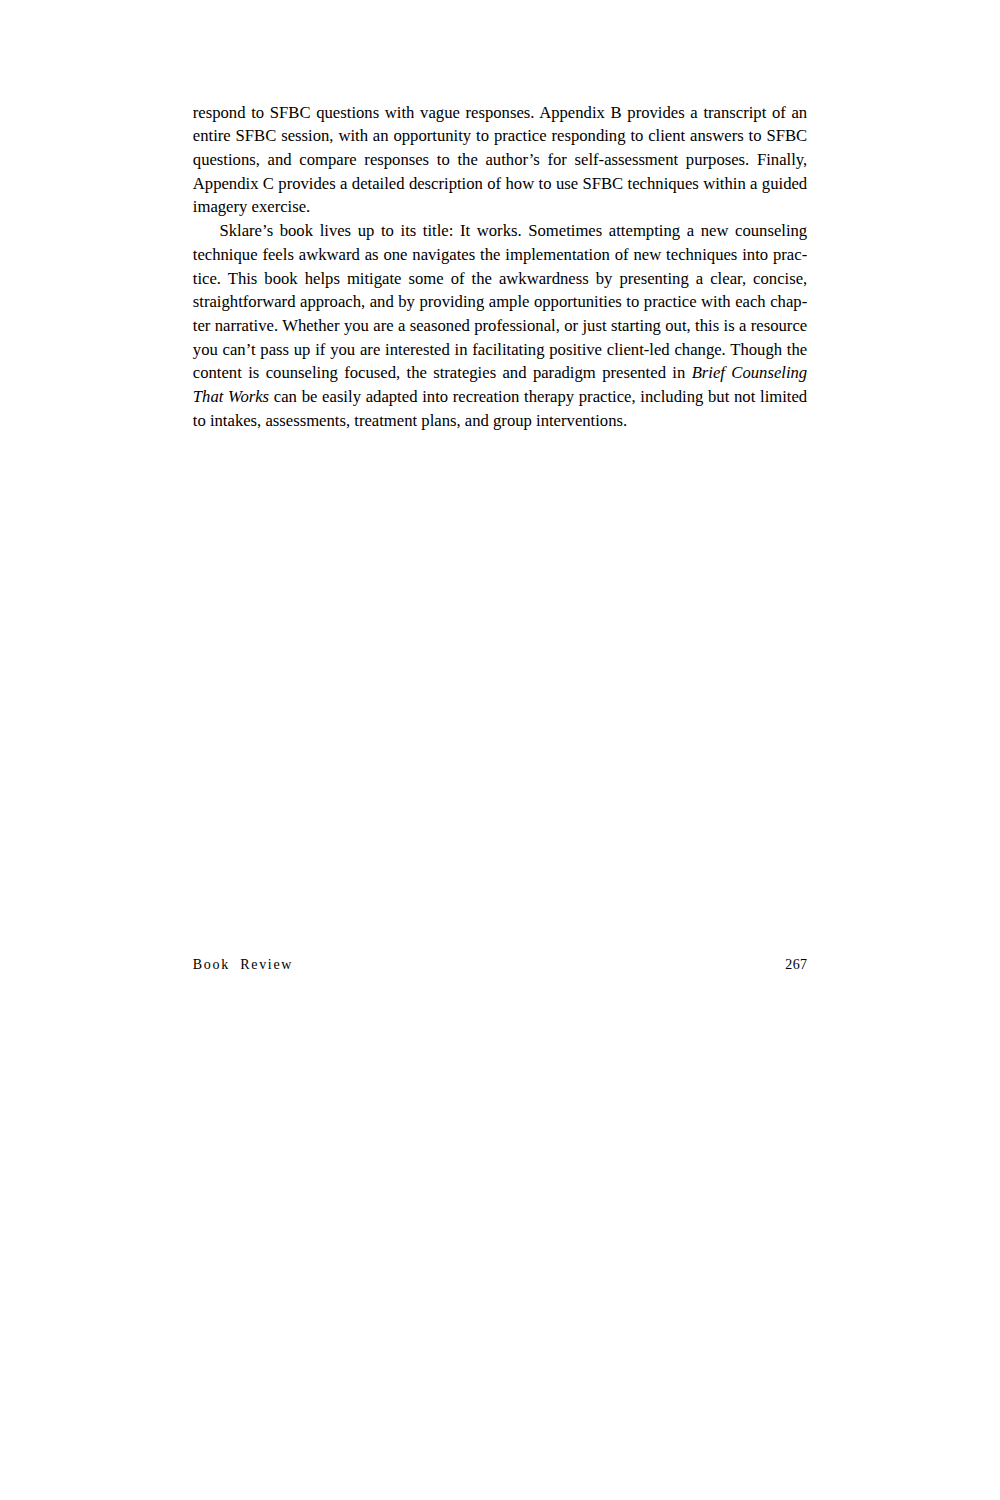respond to SFBC questions with vague responses. Appendix B provides a transcript of an entire SFBC session, with an opportunity to practice responding to client answers to SFBC questions, and compare responses to the author’s for self-assessment purposes. Finally, Appendix C provides a detailed description of how to use SFBC techniques within a guided imagery exercise.
Sklare’s book lives up to its title: It works. Sometimes attempting a new counseling technique feels awkward as one navigates the implementation of new techniques into practice. This book helps mitigate some of the awkwardness by presenting a clear, concise, straightforward approach, and by providing ample opportunities to practice with each chapter narrative. Whether you are a seasoned professional, or just starting out, this is a resource you can’t pass up if you are interested in facilitating positive client-led change. Though the content is counseling focused, the strategies and paradigm presented in Brief Counseling That Works can be easily adapted into recreation therapy practice, including but not limited to intakes, assessments, treatment plans, and group interventions.
Book Review 267